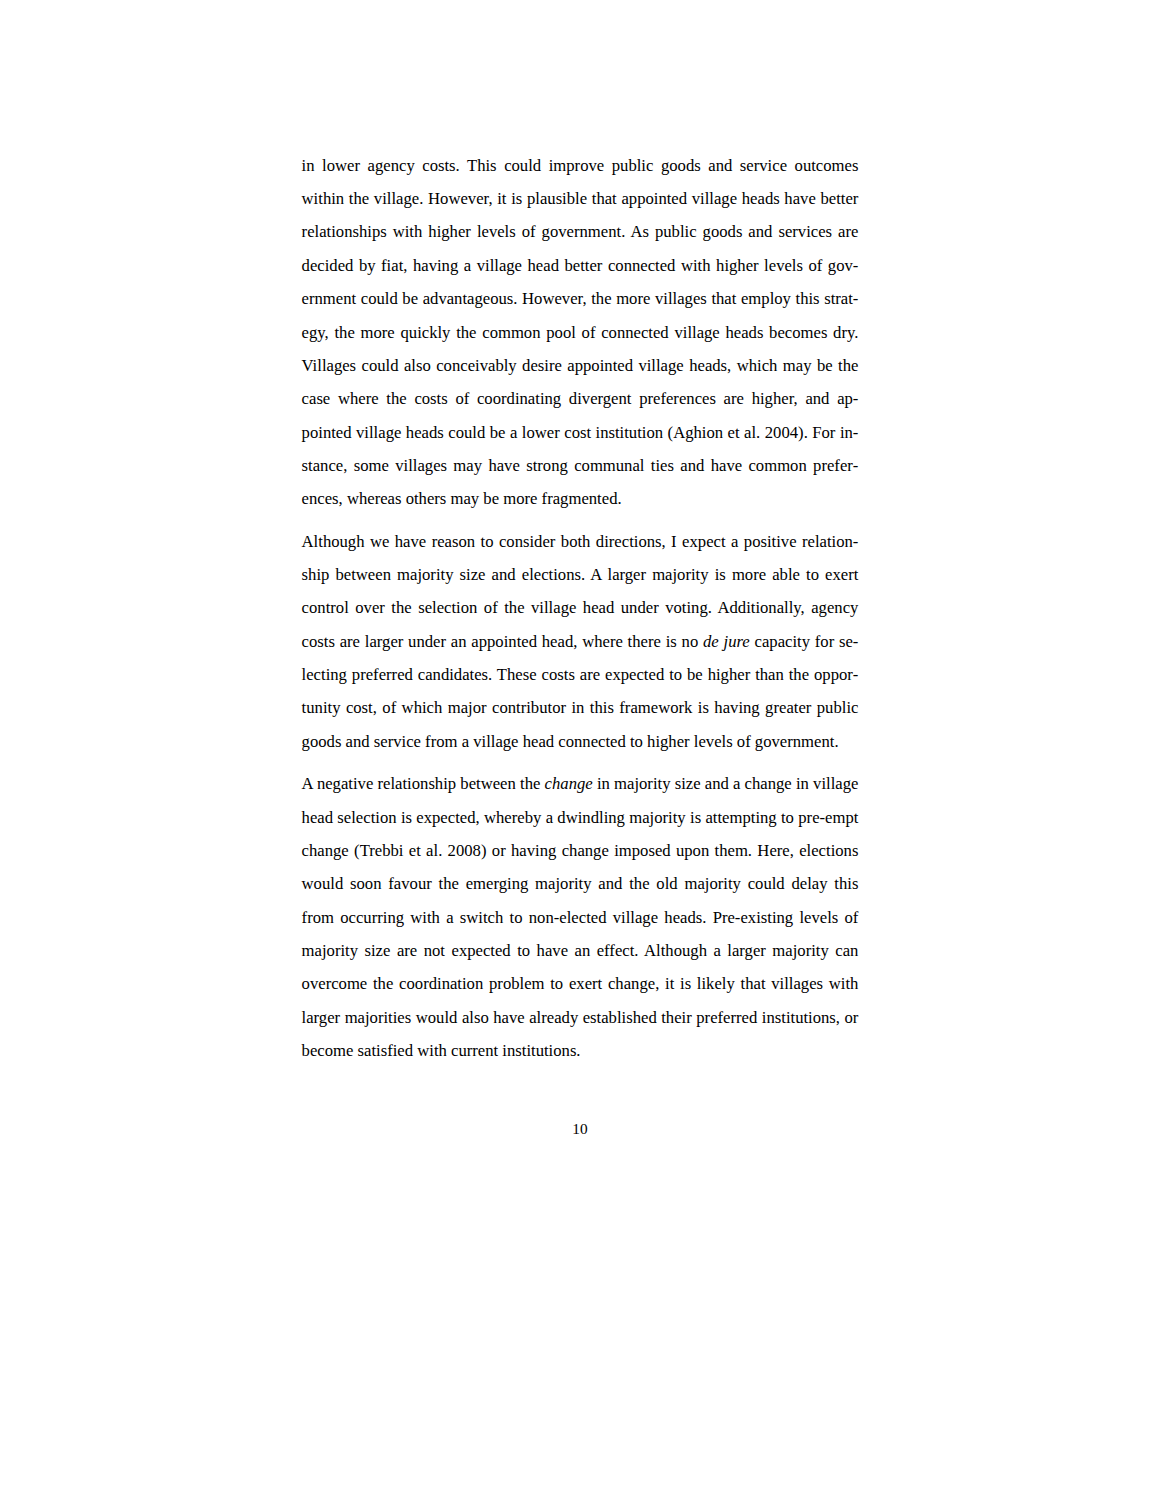in lower agency costs. This could improve public goods and service outcomes within the village. However, it is plausible that appointed village heads have better relationships with higher levels of government. As public goods and services are decided by fiat, having a village head better connected with higher levels of government could be advantageous. However, the more villages that employ this strategy, the more quickly the common pool of connected village heads becomes dry. Villages could also conceivably desire appointed village heads, which may be the case where the costs of coordinating divergent preferences are higher, and appointed village heads could be a lower cost institution (Aghion et al. 2004). For instance, some villages may have strong communal ties and have common preferences, whereas others may be more fragmented.
Although we have reason to consider both directions, I expect a positive relationship between majority size and elections. A larger majority is more able to exert control over the selection of the village head under voting. Additionally, agency costs are larger under an appointed head, where there is no de jure capacity for selecting preferred candidates. These costs are expected to be higher than the opportunity cost, of which major contributor in this framework is having greater public goods and service from a village head connected to higher levels of government.
A negative relationship between the change in majority size and a change in village head selection is expected, whereby a dwindling majority is attempting to pre-empt change (Trebbi et al. 2008) or having change imposed upon them. Here, elections would soon favour the emerging majority and the old majority could delay this from occurring with a switch to non-elected village heads. Pre-existing levels of majority size are not expected to have an effect. Although a larger majority can overcome the coordination problem to exert change, it is likely that villages with larger majorities would also have already established their preferred institutions, or become satisfied with current institutions.
10